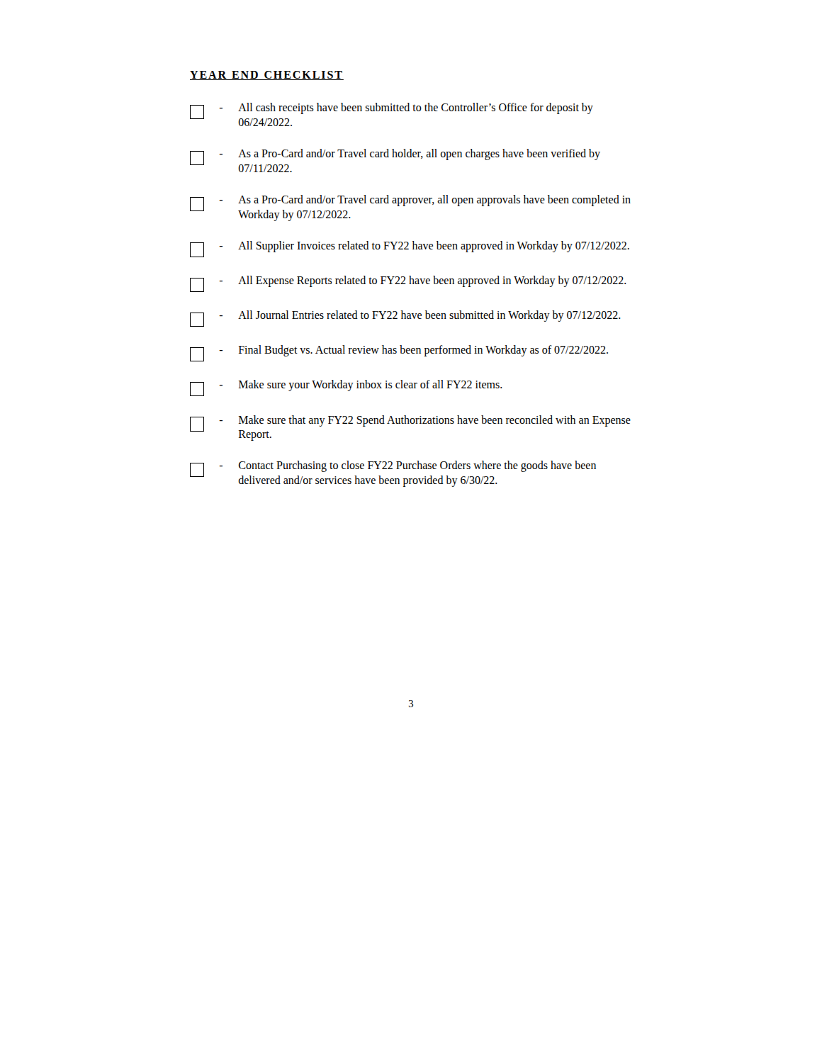YEAR END CHECKLIST
- All cash receipts have been submitted to the Controller’s Office for deposit by 06/24/2022.
- As a Pro-Card and/or Travel card holder, all open charges have been verified by 07/11/2022.
- As a Pro-Card and/or Travel card approver, all open approvals have been completed in Workday by 07/12/2022.
- All Supplier Invoices related to FY22 have been approved in Workday by 07/12/2022.
- All Expense Reports related to FY22 have been approved in Workday by 07/12/2022.
- All Journal Entries related to FY22 have been submitted in Workday by 07/12/2022.
- Final Budget vs. Actual review has been performed in Workday as of 07/22/2022.
- Make sure your Workday inbox is clear of all FY22 items.
- Make sure that any FY22 Spend Authorizations have been reconciled with an Expense Report.
- Contact Purchasing to close FY22 Purchase Orders where the goods have been delivered and/or services have been provided by 6/30/22.
3